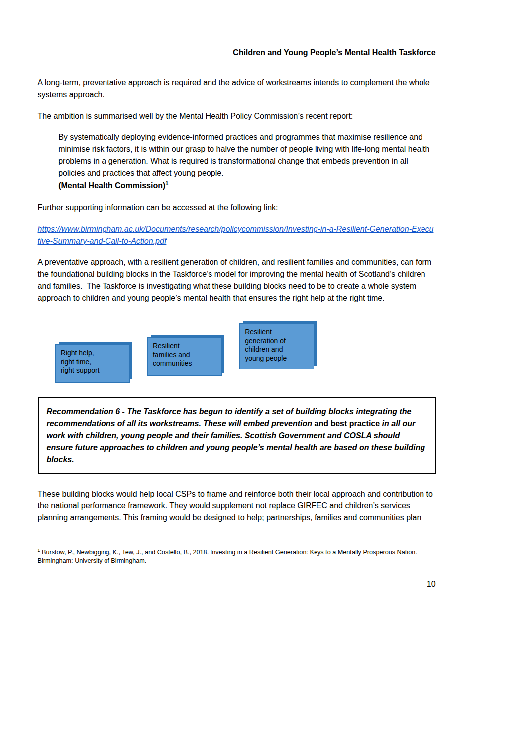Children and Young People’s Mental Health Taskforce
A long-term, preventative approach is required and the advice of workstreams intends to complement the whole systems approach.
The ambition is summarised well by the Mental Health Policy Commission’s recent report:
By systematically deploying evidence-informed practices and programmes that maximise resilience and minimise risk factors, it is within our grasp to halve the number of people living with life-long mental health problems in a generation. What is required is transformational change that embeds prevention in all policies and practices that affect young people.
(Mental Health Commission)1
Further supporting information can be accessed at the following link:
https://www.birmingham.ac.uk/Documents/research/policycommission/Investing-in-a-Resilient-Generation-Executive-Summary-and-Call-to-Action.pdf
A preventative approach, with a resilient generation of children, and resilient families and communities, can form the foundational building blocks in the Taskforce’s model for improving the mental health of Scotland’s children and families. The Taskforce is investigating what these building blocks need to be to create a whole system approach to children and young people’s mental health that ensures the right help at the right time.
Right help, right time, right support
Resilient families and communities
Resilient generation of children and young people
Recommendation 6 - The Taskforce has begun to identify a set of building blocks integrating the recommendations of all its workstreams. These will embed prevention and best practice in all our work with children, young people and their families. Scottish Government and COSLA should ensure future approaches to children and young people’s mental health are based on these building blocks.
These building blocks would help local CSPs to frame and reinforce both their local approach and contribution to the national performance framework. They would supplement not replace GIRFEC and children’s services planning arrangements. This framing would be designed to help; partnerships, families and communities plan
1 Burstow, P., Newbigging, K., Tew, J., and Costello, B., 2018. Investing in a Resilient Generation: Keys to a Mentally Prosperous Nation. Birmingham: University of Birmingham.
10